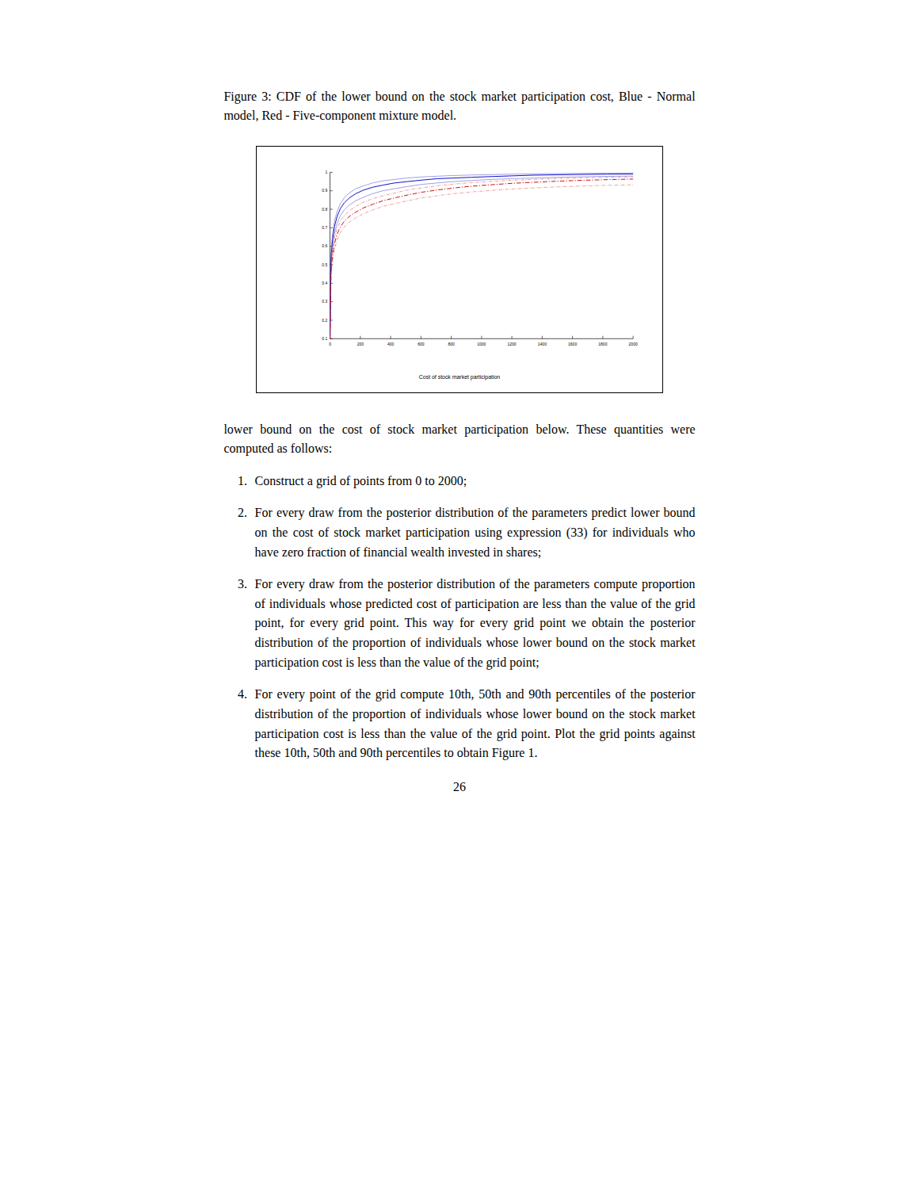Figure 3: CDF of the lower bound on the stock market participation cost, Blue - Normal model, Red - Five-component mixture model.
0.1 0.2 0.3 0.4 0.5 0.6 0.7 0.8 0.9 1 0 200 400 600 800 1000 1200 1400 1600 1800 2000
Cost of stock market participation
lower bound on the cost of stock market participation below. These quantities were computed as follows:
Construct a grid of points from 0 to 2000;
For every draw from the posterior distribution of the parameters predict lower bound on the cost of stock market participation using expression (33) for individuals who have zero fraction of financial wealth invested in shares;
For every draw from the posterior distribution of the parameters compute proportion of individuals whose predicted cost of participation are less than the value of the grid point, for every grid point. This way for every grid point we obtain the posterior distribution of the proportion of individuals whose lower bound on the stock market participation cost is less than the value of the grid point;
For every point of the grid compute 10th, 50th and 90th percentiles of the posterior distribution of the proportion of individuals whose lower bound on the stock market participation cost is less than the value of the grid point. Plot the grid points against these 10th, 50th and 90th percentiles to obtain Figure 1.
26